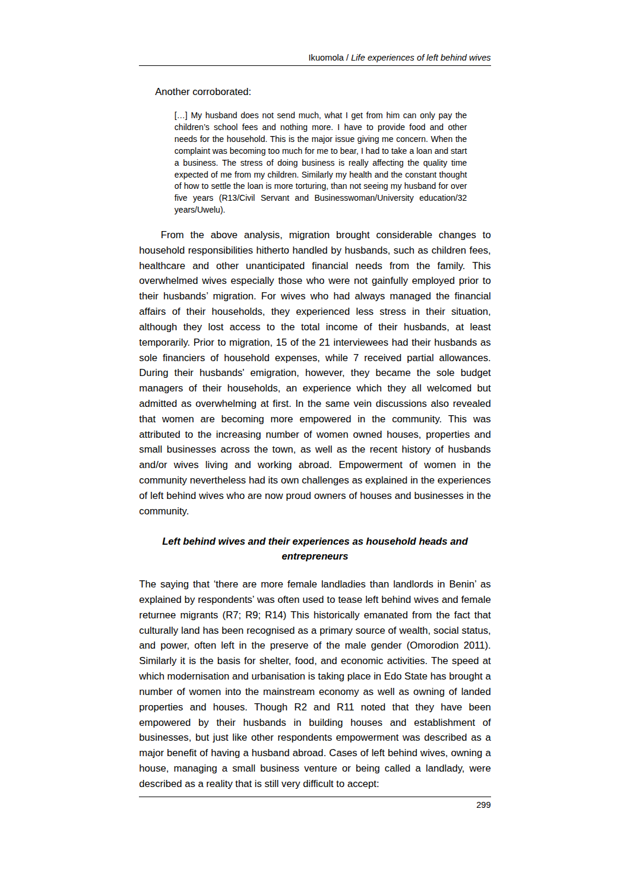Ikuomola / Life experiences of left behind wives
Another corroborated:
[…] My husband does not send much, what I get from him can only pay the children’s school fees and nothing more. I have to provide food and other needs for the household. This is the major issue giving me concern. When the complaint was becoming too much for me to bear, I had to take a loan and start a business. The stress of doing business is really affecting the quality time expected of me from my children. Similarly my health and the constant thought of how to settle the loan is more torturing, than not seeing my husband for over five years (R13/Civil Servant and Businesswoman/University education/32 years/Uwelu).
From the above analysis, migration brought considerable changes to household responsibilities hitherto handled by husbands, such as children fees, healthcare and other unanticipated financial needs from the family. This overwhelmed wives especially those who were not gainfully employed prior to their husbands’ migration. For wives who had always managed the financial affairs of their households, they experienced less stress in their situation, although they lost access to the total income of their husbands, at least temporarily. Prior to migration, 15 of the 21 interviewees had their husbands as sole financiers of household expenses, while 7 received partial allowances. During their husbands' emigration, however, they became the sole budget managers of their households, an experience which they all welcomed but admitted as overwhelming at first. In the same vein discussions also revealed that women are becoming more empowered in the community. This was attributed to the increasing number of women owned houses, properties and small businesses across the town, as well as the recent history of husbands and/or wives living and working abroad. Empowerment of women in the community nevertheless had its own challenges as explained in the experiences of left behind wives who are now proud owners of houses and businesses in the community.
Left behind wives and their experiences as household heads and entrepreneurs
The saying that ‘there are more female landladies than landlords in Benin’ as explained by respondents’ was often used to tease left behind wives and female returnee migrants (R7; R9; R14) This historically emanated from the fact that culturally land has been recognised as a primary source of wealth, social status, and power, often left in the preserve of the male gender (Omorodion 2011). Similarly it is the basis for shelter, food, and economic activities. The speed at which modernisation and urbanisation is taking place in Edo State has brought a number of women into the mainstream economy as well as owning of landed properties and houses. Though R2 and R11 noted that they have been empowered by their husbands in building houses and establishment of businesses, but just like other respondents empowerment was described as a major benefit of having a husband abroad. Cases of left behind wives, owning a house, managing a small business venture or being called a landlady, were described as a reality that is still very difficult to accept:
299